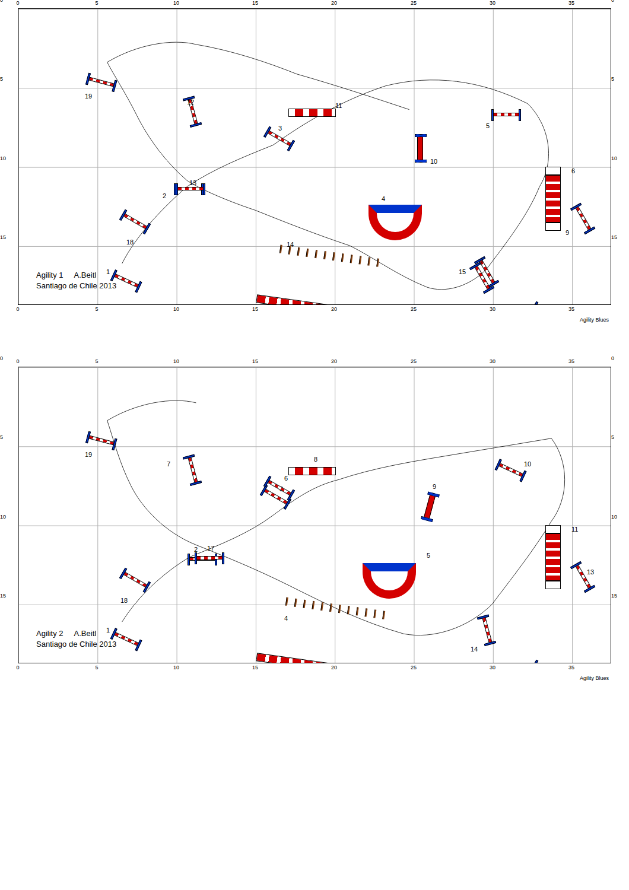0 5 10 15 20 25 30 35
0 5 10 15
0 5 10 15
1
2
3
4
5
6
7
8
9
10
11
12
13
14
15
16
17
18
19
Agility 1 A.Beitl
Santiago de Chile 2013
0 5 10 15 20 25 30 35
Agility Blues
0 5 10 15 20 25 30 35
0 5 10 15
0 5 10 15
1
2
3
4
5
6
7
8
9
10
11
12
13
14
15
16
17
18
19
Agility 2 A.Beitl
Santiago de Chile 2013
0 5 10 15 20 25 30 35
Agility Blues